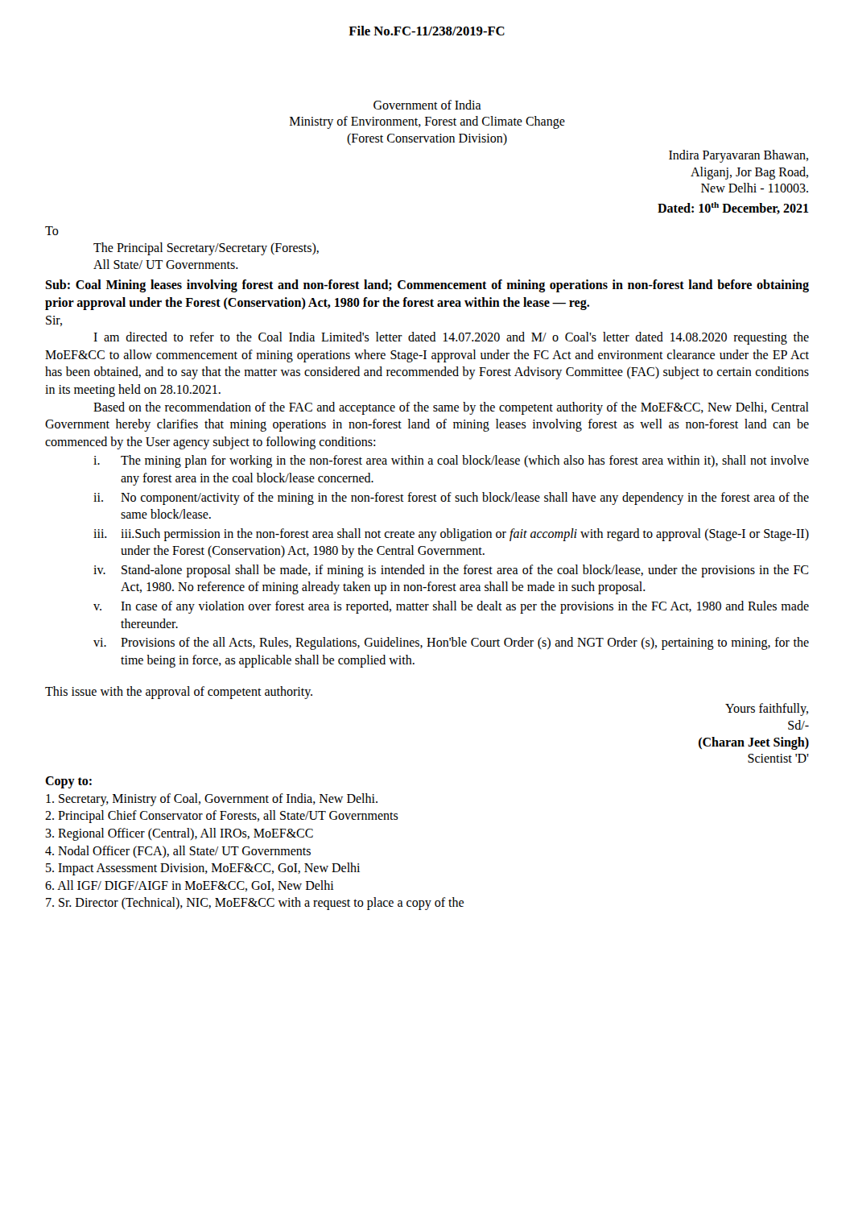File No.FC-11/238/2019-FC
Government of India
Ministry of Environment, Forest and Climate Change
(Forest Conservation Division)
Indira Paryavaran Bhawan,
Aliganj, Jor Bag Road,
New Delhi - 110003.
Dated: 10th December, 2021
To
The Principal Secretary/Secretary (Forests),
All State/ UT Governments.
Sub: Coal Mining leases involving forest and non-forest land; Commencement of mining operations in non-forest land before obtaining prior approval under the Forest (Conservation) Act, 1980 for the forest area within the lease — reg.
Sir,
I am directed to refer to the Coal India Limited's letter dated 14.07.2020 and M/ o Coal's letter dated 14.08.2020 requesting the MoEF&CC to allow commencement of mining operations where Stage-I approval under the FC Act and environment clearance under the EP Act has been obtained, and to say that the matter was considered and recommended by Forest Advisory Committee (FAC) subject to certain conditions in its meeting held on 28.10.2021.
Based on the recommendation of the FAC and acceptance of the same by the competent authority of the MoEF&CC, New Delhi, Central Government hereby clarifies that mining operations in non-forest land of mining leases involving forest as well as non-forest land can be commenced by the User agency subject to following conditions:
The mining plan for working in the non-forest area within a coal block/lease (which also has forest area within it), shall not involve any forest area in the coal block/lease concerned.
No component/activity of the mining in the non-forest forest of such block/lease shall have any dependency in the forest area of the same block/lease.
iii.Such permission in the non-forest area shall not create any obligation or fait accompli with regard to approval (Stage-I or Stage-II) under the Forest (Conservation) Act, 1980 by the Central Government.
Stand-alone proposal shall be made, if mining is intended in the forest area of the coal block/lease, under the provisions in the FC Act, 1980. No reference of mining already taken up in non-forest area shall be made in such proposal.
In case of any violation over forest area is reported, matter shall be dealt as per the provisions in the FC Act, 1980 and Rules made thereunder.
Provisions of the all Acts, Rules, Regulations, Guidelines, Hon'ble Court Order (s) and NGT Order (s), pertaining to mining, for the time being in force, as applicable shall be complied with.
This issue with the approval of competent authority.
Yours faithfully,
Sd/-
(Charan Jeet Singh)
Scientist 'D'
Copy to:
Secretary, Ministry of Coal, Government of India, New Delhi.
Principal Chief Conservator of Forests, all State/UT Governments
Regional Officer (Central), All IROs, MoEF&CC
Nodal Officer (FCA), all State/ UT Governments
Impact Assessment Division, MoEF&CC, GoI, New Delhi
All IGF/ DIGF/AIGF in MoEF&CC, GoI, New Delhi
Sr. Director (Technical), NIC, MoEF&CC with a request to place a copy of the